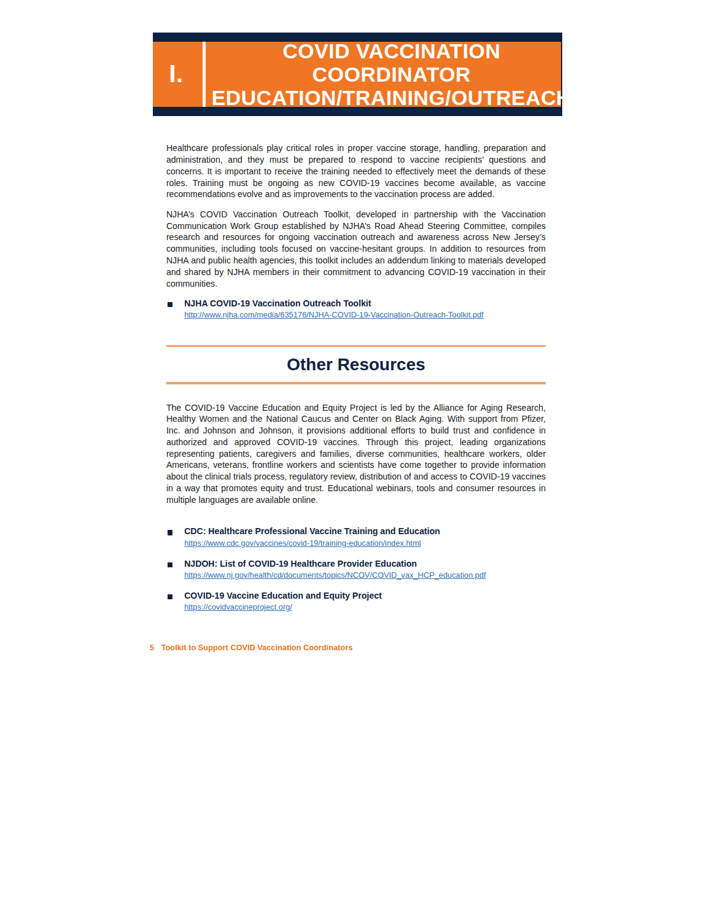I.
COVID Vaccination Coordinator
Education/Training/Outreach
Healthcare professionals play critical roles in proper vaccine storage, handling, preparation and administration, and they must be prepared to respond to vaccine recipients’ questions and concerns. It is important to receive the training needed to effectively meet the demands of these roles. Training must be ongoing as new COVID-19 vaccines become available, as vaccine recommendations evolve and as improvements to the vaccination process are added.
NJHA’s COVID Vaccination Outreach Toolkit, developed in partnership with the Vaccination Communication Work Group established by NJHA’s Road Ahead Steering Committee, compiles research and resources for ongoing vaccination outreach and awareness across New Jersey’s communities, including tools focused on vaccine-hesitant groups. In addition to resources from NJHA and public health agencies, this toolkit includes an addendum linking to materials developed and shared by NJHA members in their commitment to advancing COVID-19 vaccination in their communities.
NJHA COVID-19 Vaccination Outreach Toolkit http://www.njha.com/media/635176/NJHA-COVID-19-Vaccination-Outreach-Toolkit.pdf
Other Resources
The COVID-19 Vaccine Education and Equity Project is led by the Alliance for Aging Research, Healthy Women and the National Caucus and Center on Black Aging. With support from Pfizer, Inc. and Johnson and Johnson, it provisions additional efforts to build trust and confidence in authorized and approved COVID-19 vaccines. Through this project, leading organizations representing patients, caregivers and families, diverse communities, healthcare workers, older Americans, veterans, frontline workers and scientists have come together to provide information about the clinical trials process, regulatory review, distribution of and access to COVID-19 vaccines in a way that promotes equity and trust. Educational webinars, tools and consumer resources in multiple languages are available online.
CDC: Healthcare Professional Vaccine Training and Education https://www.cdc.gov/vaccines/covid-19/training-education/index.html
NJDOH: List of COVID-19 Healthcare Provider Education https://www.nj.gov/health/cd/documents/topics/NCOV/COVID_vax_HCP_education.pdf
COVID-19 Vaccine Education and Equity Project https://covidvaccineproject.org/
5 Toolkit to Support COVID Vaccination Coordinators